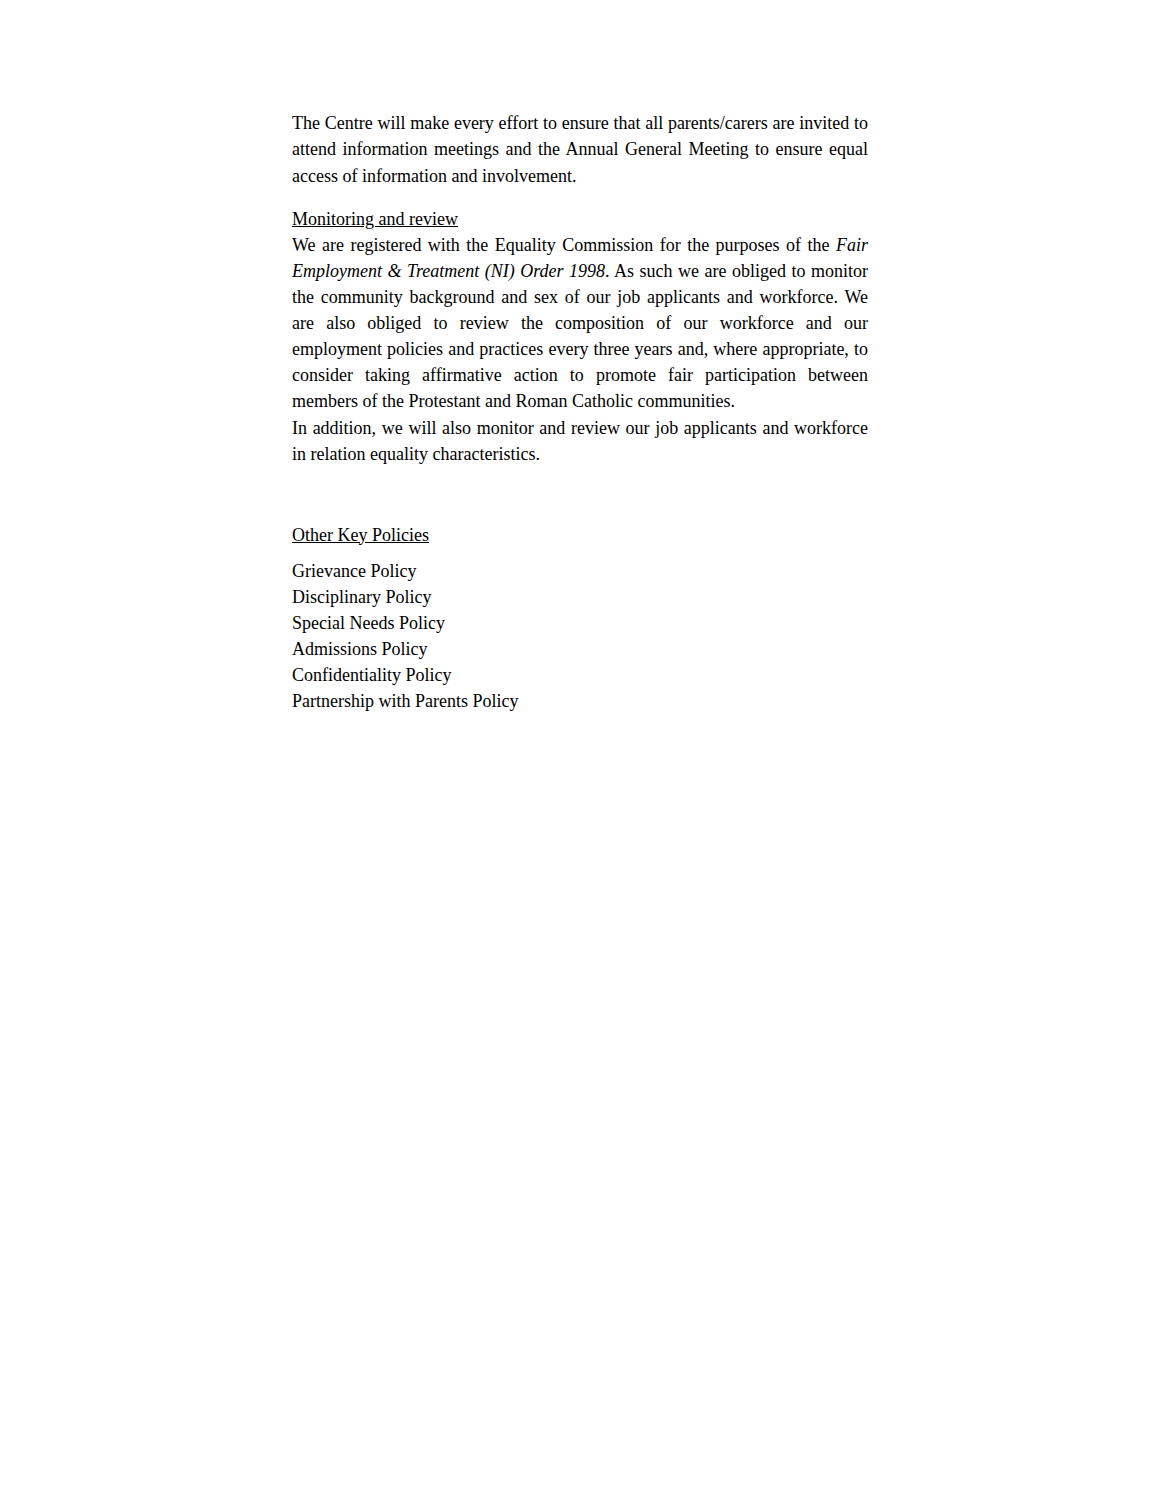The Centre will make every effort to ensure that all parents/carers are invited to attend information meetings and the Annual General Meeting to ensure equal access of information and involvement.
Monitoring and review
We are registered with the Equality Commission for the purposes of the Fair Employment & Treatment (NI) Order 1998. As such we are obliged to monitor the community background and sex of our job applicants and workforce. We are also obliged to review the composition of our workforce and our employment policies and practices every three years and, where appropriate, to consider taking affirmative action to promote fair participation between members of the Protestant and Roman Catholic communities.
In addition, we will also monitor and review our job applicants and workforce in relation equality characteristics.
Other Key Policies
Grievance Policy
Disciplinary Policy
Special Needs Policy
Admissions Policy
Confidentiality Policy
Partnership with Parents Policy